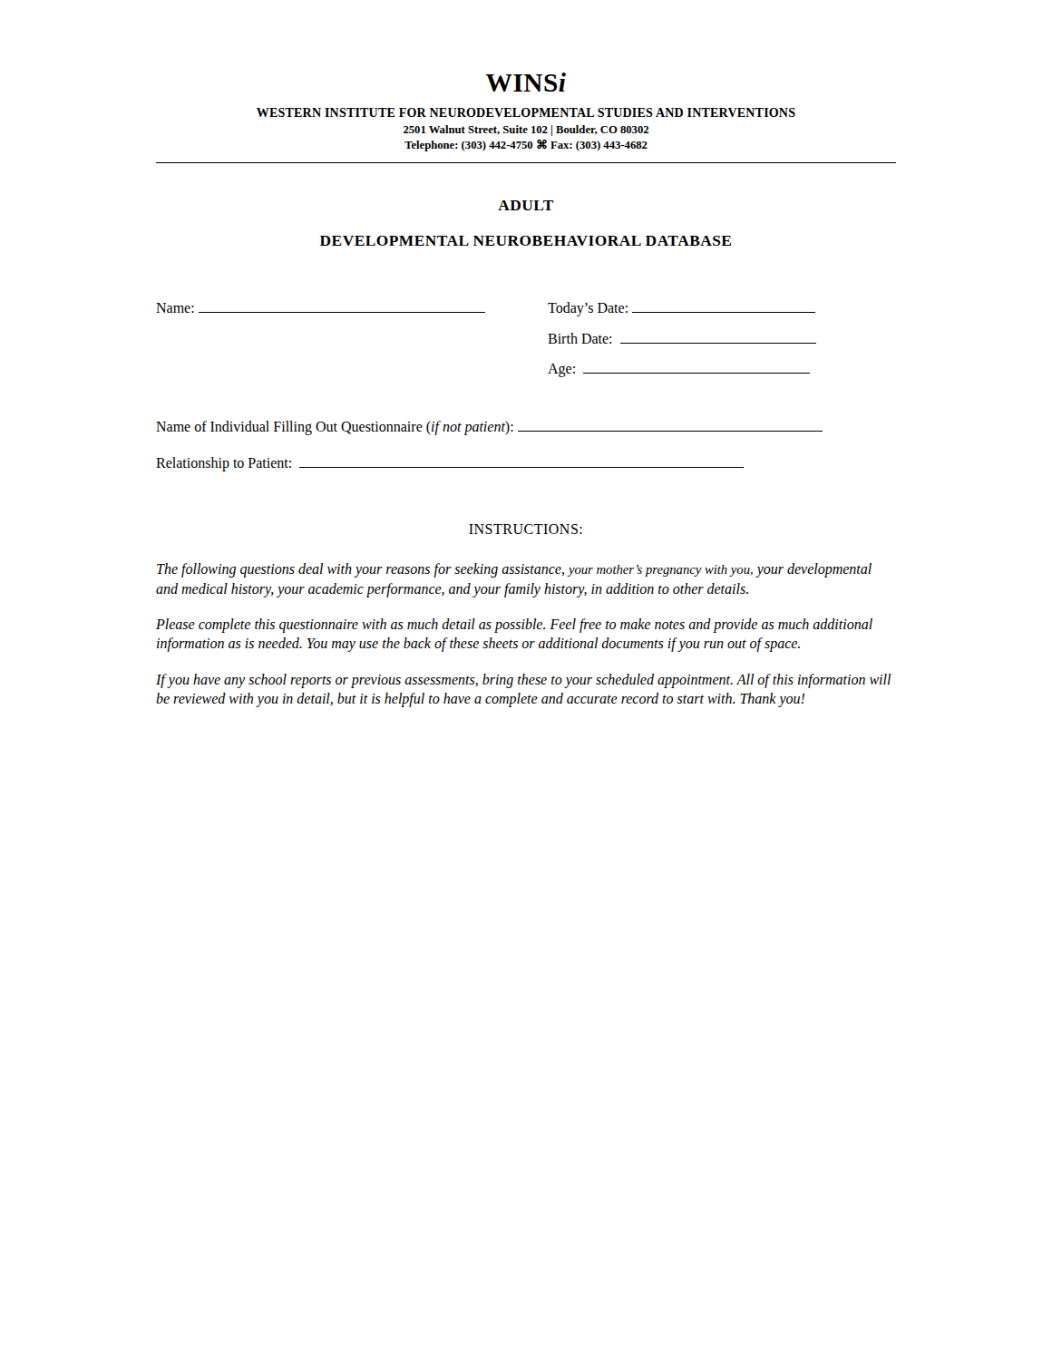WINSi
WESTERN INSTITUTE FOR NEURODEVELOPMENTAL STUDIES AND INTERVENTIONS
2501 Walnut Street, Suite 102 | Boulder, CO 80302
Telephone: (303) 442-4750 ⌘ Fax: (303) 443-4682
Adult
Developmental Neurobehavioral Database
| Name: | Today’s Date: |
| | Birth Date: |
| | Age: |
Name of Individual Filling Out Questionnaire (if not patient):
Relationship to Patient:
INSTRUCTIONS:
The following questions deal with your reasons for seeking assistance, your mother’s pregnancy with you, your developmental and medical history, your academic performance, and your family history, in addition to other details.
Please complete this questionnaire with as much detail as possible. Feel free to make notes and provide as much additional information as is needed. You may use the back of these sheets or additional documents if you run out of space.
If you have any school reports or previous assessments, bring these to your scheduled appointment. All of this information will be reviewed with you in detail, but it is helpful to have a complete and accurate record to start with. Thank you!